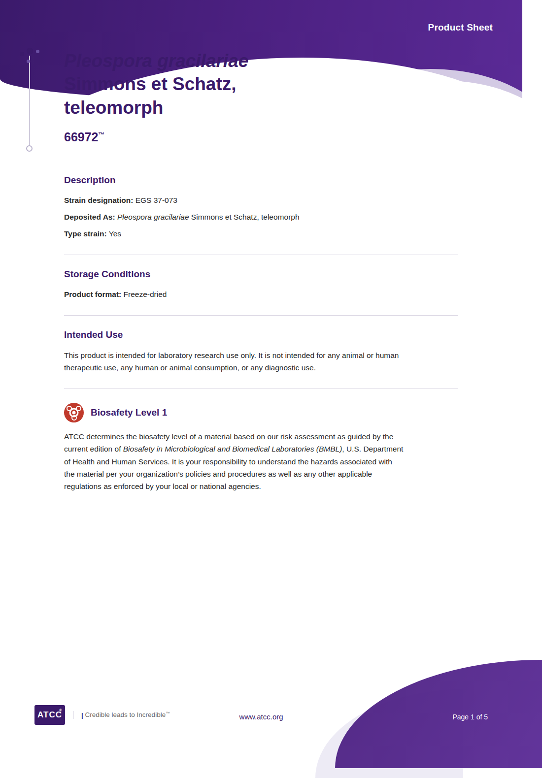Product Sheet
Pleospora gracilariae Simmons et Schatz, teleomorph
66972™
Description
Strain designation: EGS 37-073
Deposited As: Pleospora gracilariae Simmons et Schatz, teleomorph
Type strain: Yes
Storage Conditions
Product format: Freeze-dried
Intended Use
This product is intended for laboratory research use only. It is not intended for any animal or human therapeutic use, any human or animal consumption, or any diagnostic use.
Biosafety Level 1
ATCC determines the biosafety level of a material based on our risk assessment as guided by the current edition of Biosafety in Microbiological and Biomedical Laboratories (BMBL), U.S. Department of Health and Human Services. It is your responsibility to understand the hazards associated with the material per your organization’s policies and procedures as well as any other applicable regulations as enforced by your local or national agencies.
ATCC®
| Credible leads to Incredible™
www.atcc.org
Page 1 of 5